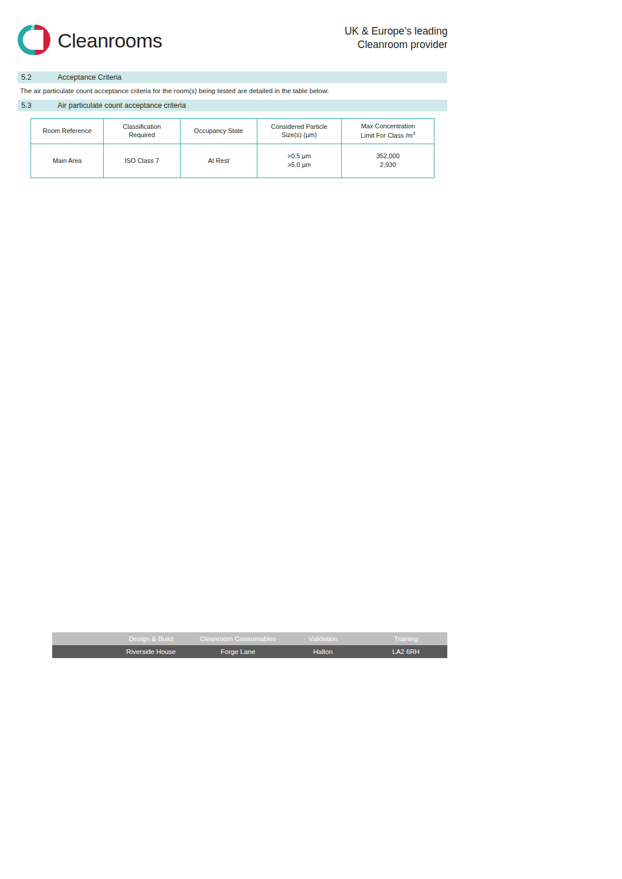2
Cleanrooms
UK & Europe’s leading
Cleanroom provider
5.2 Acceptance Criteria
The air particulate count acceptance criteria for the room(s) being tested are detailed in the table below:
5.3 Air particulate count acceptance criteria
| Room Reference | Classification Required | Occupancy State | Considered Particle Size(s) (µm) | Max Concentration Limit For Class /m 3 |
| --- | --- | --- | --- | --- |
| Main Area | ISO Class 7 | At Rest | >0.5 µm >5.0 µm | 352,000 2,930 |
Design & Build
Cleanroom Consumables
Validation
Training
Riverside House
Forge Lane
Halton
LA2 6RH
+44 (0) 1524 812899